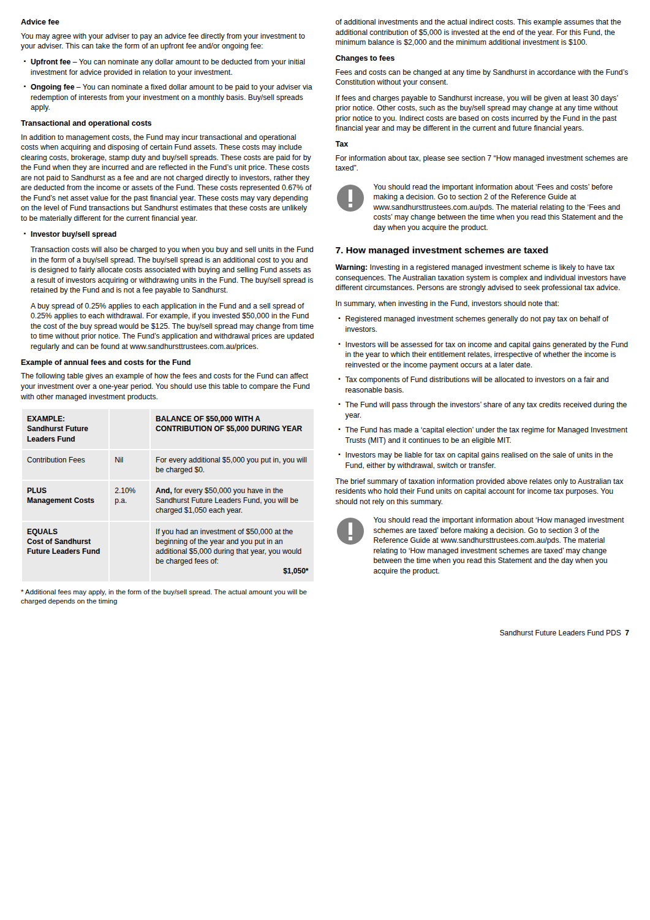Advice fee
You may agree with your adviser to pay an advice fee directly from your investment to your adviser. This can take the form of an upfront fee and/or ongoing fee:
Upfront fee – You can nominate any dollar amount to be deducted from your initial investment for advice provided in relation to your investment.
Ongoing fee – You can nominate a fixed dollar amount to be paid to your adviser via redemption of interests from your investment on a monthly basis. Buy/sell spreads apply.
Transactional and operational costs
In addition to management costs, the Fund may incur transactional and operational costs when acquiring and disposing of certain Fund assets. These costs may include clearing costs, brokerage, stamp duty and buy/sell spreads. These costs are paid for by the Fund when they are incurred and are reflected in the Fund’s unit price. These costs are not paid to Sandhurst as a fee and are not charged directly to investors, rather they are deducted from the income or assets of the Fund. These costs represented 0.67% of the Fund’s net asset value for the past financial year. These costs may vary depending on the level of Fund transactions but Sandhurst estimates that these costs are unlikely to be materially different for the current financial year.
Investor buy/sell spread
Transaction costs will also be charged to you when you buy and sell units in the Fund in the form of a buy/sell spread. The buy/sell spread is an additional cost to you and is designed to fairly allocate costs associated with buying and selling Fund assets as a result of investors acquiring or withdrawing units in the Fund. The buy/sell spread is retained by the Fund and is not a fee payable to Sandhurst.
A buy spread of 0.25% applies to each application in the Fund and a sell spread of 0.25% applies to each withdrawal. For example, if you invested $50,000 in the Fund the cost of the buy spread would be $125. The buy/sell spread may change from time to time without prior notice. The Fund’s application and withdrawal prices are updated regularly and can be found at www.sandhursttrustees.com.au/prices.
Example of annual fees and costs for the Fund
The following table gives an example of how the fees and costs for the Fund can affect your investment over a one-year period. You should use this table to compare the Fund with other managed investment products.
| EXAMPLE: Sandhurst Future Leaders Fund | | BALANCE OF $50,000 WITH A CONTRIBUTION OF $5,000 DURING YEAR |
| --- | --- | --- |
| Contribution Fees | Nil | For every additional $5,000 you put in, you will be charged $0. |
| PLUS Management Costs | 2.10% p.a. | And, for every $50,000 you have in the Sandhurst Future Leaders Fund, you will be charged $1,050 each year. |
| EQUALS Cost of Sandhurst Future Leaders Fund | | If you had an investment of $50,000 at the beginning of the year and you put in an additional $5,000 during that year, you would be charged fees of: $1,050* |
* Additional fees may apply, in the form of the buy/sell spread. The actual amount you will be charged depends on the timing
of additional investments and the actual indirect costs. This example assumes that the additional contribution of $5,000 is invested at the end of the year. For this Fund, the minimum balance is $2,000 and the minimum additional investment is $100.
Changes to fees
Fees and costs can be changed at any time by Sandhurst in accordance with the Fund’s Constitution without your consent.
If fees and charges payable to Sandhurst increase, you will be given at least 30 days’ prior notice. Other costs, such as the buy/sell spread may change at any time without prior notice to you. Indirect costs are based on costs incurred by the Fund in the past financial year and may be different in the current and future financial years.
Tax
For information about tax, please see section 7 “How managed investment schemes are taxed”.
You should read the important information about ‘Fees and costs’ before making a decision. Go to section 2 of the Reference Guide at www.sandhursttrustees.com.au/pds. The material relating to the ‘Fees and costs’ may change between the time when you read this Statement and the day when you acquire the product.
7. How managed investment schemes are taxed
Warning: Investing in a registered managed investment scheme is likely to have tax consequences. The Australian taxation system is complex and individual investors have different circumstances. Persons are strongly advised to seek professional tax advice.
In summary, when investing in the Fund, investors should note that:
Registered managed investment schemes generally do not pay tax on behalf of investors.
Investors will be assessed for tax on income and capital gains generated by the Fund in the year to which their entitlement relates, irrespective of whether the income is reinvested or the income payment occurs at a later date.
Tax components of Fund distributions will be allocated to investors on a fair and reasonable basis.
The Fund will pass through the investors’ share of any tax credits received during the year.
The Fund has made a ‘capital election’ under the tax regime for Managed Investment Trusts (MIT) and it continues to be an eligible MIT.
Investors may be liable for tax on capital gains realised on the sale of units in the Fund, either by withdrawal, switch or transfer.
The brief summary of taxation information provided above relates only to Australian tax residents who hold their Fund units on capital account for income tax purposes. You should not rely on this summary.
You should read the important information about ‘How managed investment schemes are taxed’ before making a decision. Go to section 3 of the Reference Guide at www.sandhursttrustees.com.au/pds. The material relating to ‘How managed investment schemes are taxed’ may change between the time when you read this Statement and the day when you acquire the product.
Sandhurst Future Leaders Fund PDS 7